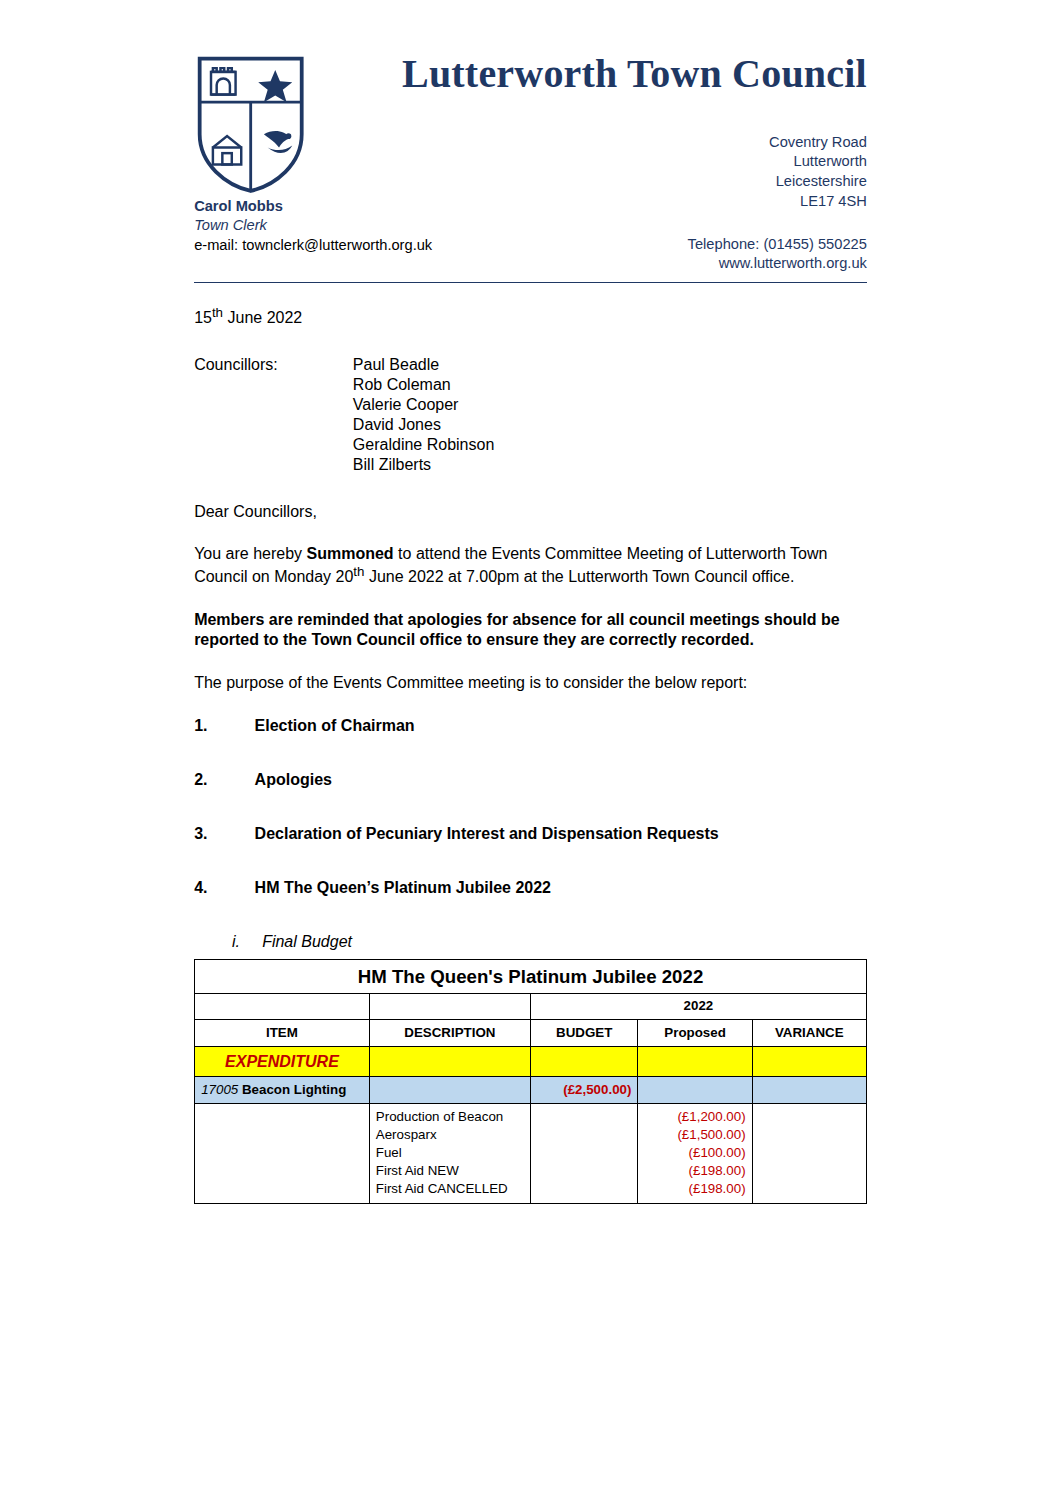Lutterworth Town Council
Coventry Road
Lutterworth
Leicestershire
LE17 4SH
Telephone: (01455) 550225
www.lutterworth.org.uk
Carol Mobbs
Town Clerk
e-mail: townclerk@lutterworth.org.uk
15th June 2022
Councillors:
Paul Beadle
Rob Coleman
Valerie Cooper
David Jones
Geraldine Robinson
Bill Zilberts
Dear Councillors,
You are hereby Summoned to attend the Events Committee Meeting of Lutterworth Town Council on Monday 20th June 2022 at 7.00pm at the Lutterworth Town Council office.
Members are reminded that apologies for absence for all council meetings should be reported to the Town Council office to ensure they are correctly recorded.
The purpose of the Events Committee meeting is to consider the below report:
1.
Election of Chairman
2.
Apologies
3.
Declaration of Pecuniary Interest and Dispensation Requests
4.
HM The Queen’s Platinum Jubilee 2022
i. Final Budget
| HM The Queen's Platinum Jubilee 2022 |
| | | 2022 |
| ITEM | DESCRIPTION | BUDGET | Proposed | VARIANCE |
| EXPENDITURE | | | | |
| 17005 Beacon Lighting | | (£2,500.00) | | |
| | Production of Beacon Aerosparx Fuel First Aid NEW First Aid CANCELLED | | (£1,200.00) (£1,500.00) (£100.00) (£198.00) (£198.00) | |